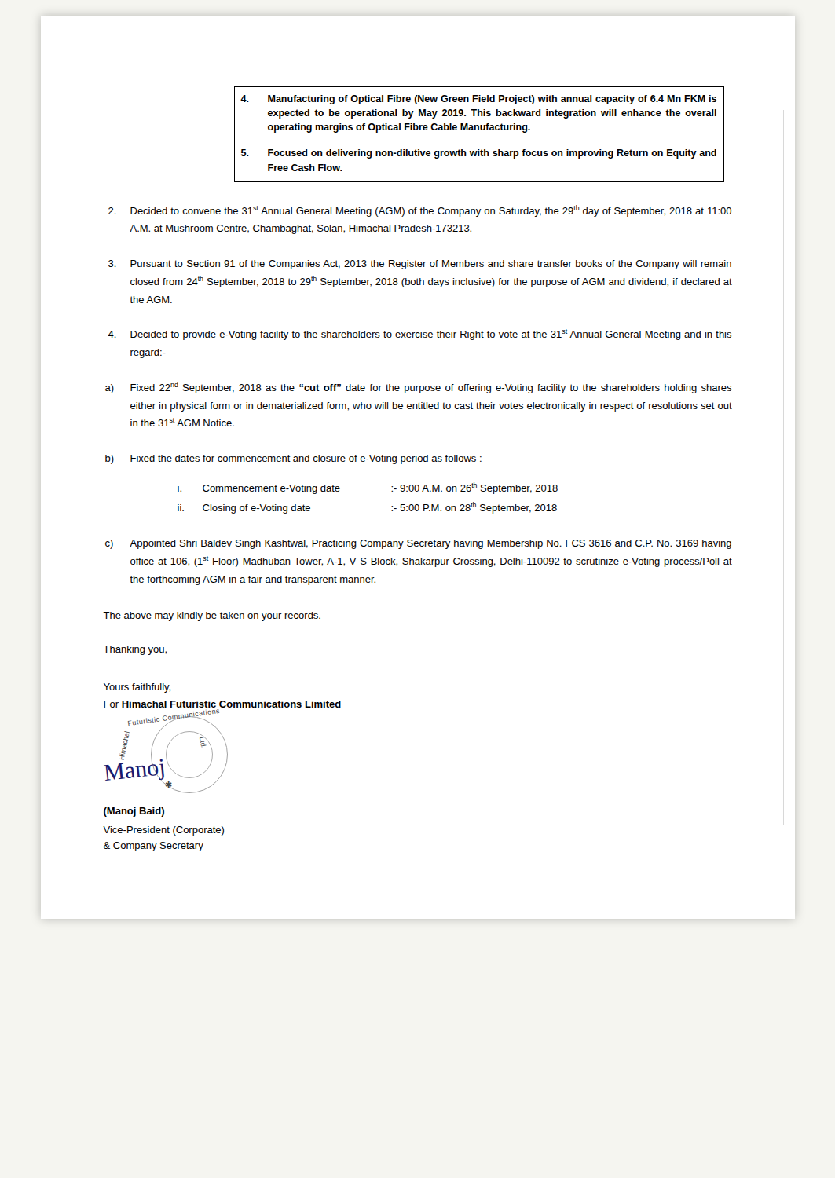| 4. | Manufacturing of Optical Fibre (New Green Field Project) with annual capacity of 6.4 Mn FKM is expected to be operational by May 2019. This backward integration will enhance the overall operating margins of Optical Fibre Cable Manufacturing. |
| 5. | Focused on delivering non-dilutive growth with sharp focus on improving Return on Equity and Free Cash Flow. |
Decided to convene the 31st Annual General Meeting (AGM) of the Company on Saturday, the 29th day of September, 2018 at 11:00 A.M. at Mushroom Centre, Chambaghat, Solan, Himachal Pradesh-173213.
Pursuant to Section 91 of the Companies Act, 2013 the Register of Members and share transfer books of the Company will remain closed from 24th September, 2018 to 29th September, 2018 (both days inclusive) for the purpose of AGM and dividend, if declared at the AGM.
Decided to provide e-Voting facility to the shareholders to exercise their Right to vote at the 31st Annual General Meeting and in this regard:-
Fixed 22nd September, 2018 as the “cut off” date for the purpose of offering e-Voting facility to the shareholders holding shares either in physical form or in dematerialized form, who will be entitled to cast their votes electronically in respect of resolutions set out in the 31st AGM Notice.
Fixed the dates for commencement and closure of e-Voting period as follows :
| i. | Commencement e-Voting date | :- 9:00 A.M. on 26 th September, 2018 |
| ii. | Closing of e-Voting date | :- 5:00 P.M. on 28 th September, 2018 |
Appointed Shri Baldev Singh Kashtwal, Practicing Company Secretary having Membership No. FCS 3616 and C.P. No. 3169 having office at 106, (1st Floor) Madhuban Tower, A-1, V S Block, Shakarpur Crossing, Delhi-110092 to scrutinize e-Voting process/Poll at the forthcoming AGM in a fair and transparent manner.
The above may kindly be taken on your records.
Thanking you,
Yours faithfully,
For Himachal Futuristic Communications Limited
Futuristic Communications
Himachal
Ltd.
✱
Manoj
(Manoj Baid)
Vice-President (Corporate)
& Company Secretary